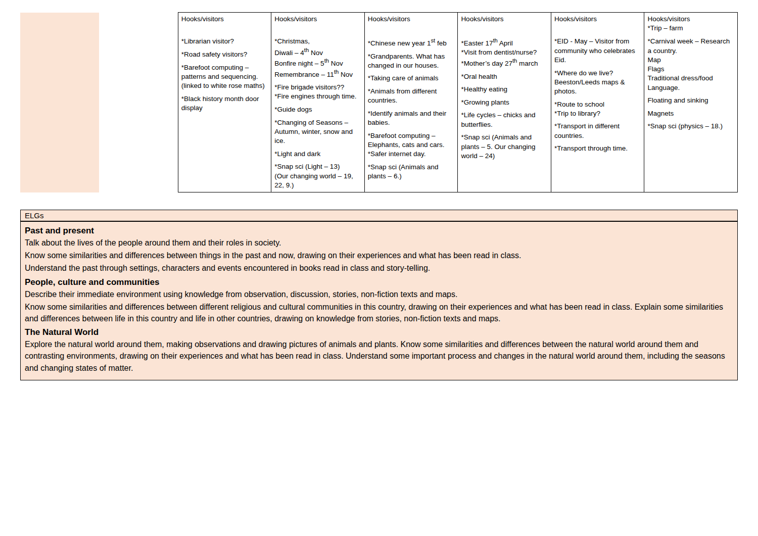| | | Hooks/visitors | Hooks/visitors | Hooks/visitors | Hooks/visitors | Hooks/visitors | Hooks/visitors *Trip – farm |
| *Librarian visitor? *Road safety visitors? *Barefoot computing – patterns and sequencing. (linked to white rose maths) *Black history month door display | *Christmas, Diwali – 4 th Nov Bonfire night – 5 th Nov Remembrance – 11 th Nov *Fire brigade visitors?? *Fire engines through time. *Guide dogs *Changing of Seasons – Autumn, winter, snow and ice. *Light and dark *Snap sci (Light – 13) (Our changing world – 19, 22, 9.) | *Chinese new year 1 st feb *Grandparents. What has changed in our houses. *Taking care of animals *Animals from different countries. *Identify animals and their babies. *Barefoot computing – Elephants, cats and cars. *Safer internet day. *Snap sci (Animals and plants – 6.) | *Easter 17 th April *Visit from dentist/nurse? *Mother’s day 27 th march *Oral health *Healthy eating *Growing plants *Life cycles – chicks and butterflies. *Snap sci (Animals and plants – 5. Our changing world – 24) | *EID - May – Visitor from community who celebrates Eid. *Where do we live? Beeston/Leeds maps & photos. *Route to school *Trip to library? *Transport in different countries. *Transport through time. | *Carnival week – Research a country. Map Flags Traditional dress/food Language. Floating and sinking Magnets *Snap sci (physics – 18.) |
ELGs
Past and present
Talk about the lives of the people around them and their roles in society.
Know some similarities and differences between things in the past and now, drawing on their experiences and what has been read in class.
Understand the past through settings, characters and events encountered in books read in class and story-telling.
People, culture and communities
Describe their immediate environment using knowledge from observation, discussion, stories, non-fiction texts and maps.
Know some similarities and differences between different religious and cultural communities in this country, drawing on their experiences and what has been read in class. Explain some similarities and differences between life in this country and life in other countries, drawing on knowledge from stories, non-fiction texts and maps.
The Natural World
Explore the natural world around them, making observations and drawing pictures of animals and plants. Know some similarities and differences between the natural world around them and contrasting environments, drawing on their experiences and what has been read in class. Understand some important process and changes in the natural world around them, including the seasons and changing states of matter.